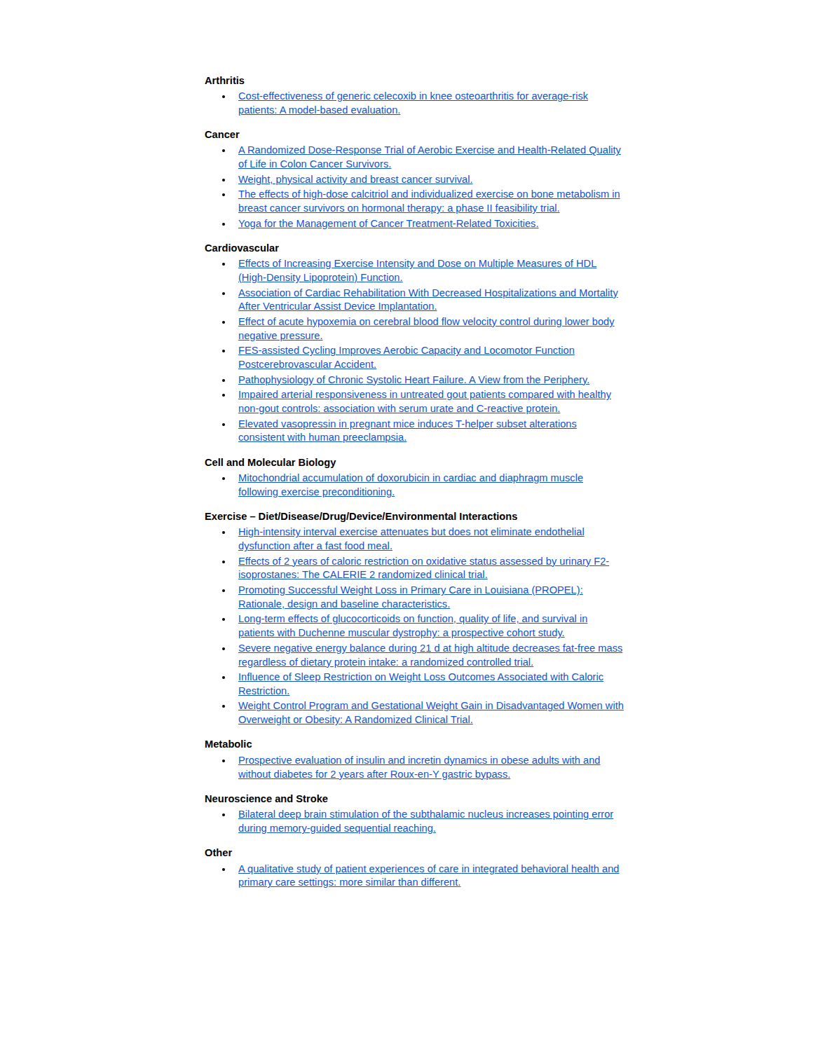Arthritis
Cost-effectiveness of generic celecoxib in knee osteoarthritis for average-risk patients: A model-based evaluation.
Cancer
A Randomized Dose-Response Trial of Aerobic Exercise and Health-Related Quality of Life in Colon Cancer Survivors.
Weight, physical activity and breast cancer survival.
The effects of high-dose calcitriol and individualized exercise on bone metabolism in breast cancer survivors on hormonal therapy: a phase II feasibility trial.
Yoga for the Management of Cancer Treatment-Related Toxicities.
Cardiovascular
Effects of Increasing Exercise Intensity and Dose on Multiple Measures of HDL (High-Density Lipoprotein) Function.
Association of Cardiac Rehabilitation With Decreased Hospitalizations and Mortality After Ventricular Assist Device Implantation.
Effect of acute hypoxemia on cerebral blood flow velocity control during lower body negative pressure.
FES-assisted Cycling Improves Aerobic Capacity and Locomotor Function Postcerebrovascular Accident.
Pathophysiology of Chronic Systolic Heart Failure. A View from the Periphery.
Impaired arterial responsiveness in untreated gout patients compared with healthy non-gout controls: association with serum urate and C-reactive protein.
Elevated vasopressin in pregnant mice induces T-helper subset alterations consistent with human preeclampsia.
Cell and Molecular Biology
Mitochondrial accumulation of doxorubicin in cardiac and diaphragm muscle following exercise preconditioning.
Exercise – Diet/Disease/Drug/Device/Environmental Interactions
High-intensity interval exercise attenuates but does not eliminate endothelial dysfunction after a fast food meal.
Effects of 2 years of caloric restriction on oxidative status assessed by urinary F2-isoprostanes: The CALERIE 2 randomized clinical trial.
Promoting Successful Weight Loss in Primary Care in Louisiana (PROPEL): Rationale, design and baseline characteristics.
Long-term effects of glucocorticoids on function, quality of life, and survival in patients with Duchenne muscular dystrophy: a prospective cohort study.
Severe negative energy balance during 21 d at high altitude decreases fat-free mass regardless of dietary protein intake: a randomized controlled trial.
Influence of Sleep Restriction on Weight Loss Outcomes Associated with Caloric Restriction.
Weight Control Program and Gestational Weight Gain in Disadvantaged Women with Overweight or Obesity: A Randomized Clinical Trial.
Metabolic
Prospective evaluation of insulin and incretin dynamics in obese adults with and without diabetes for 2 years after Roux-en-Y gastric bypass.
Neuroscience and Stroke
Bilateral deep brain stimulation of the subthalamic nucleus increases pointing error during memory-guided sequential reaching.
Other
A qualitative study of patient experiences of care in integrated behavioral health and primary care settings: more similar than different.